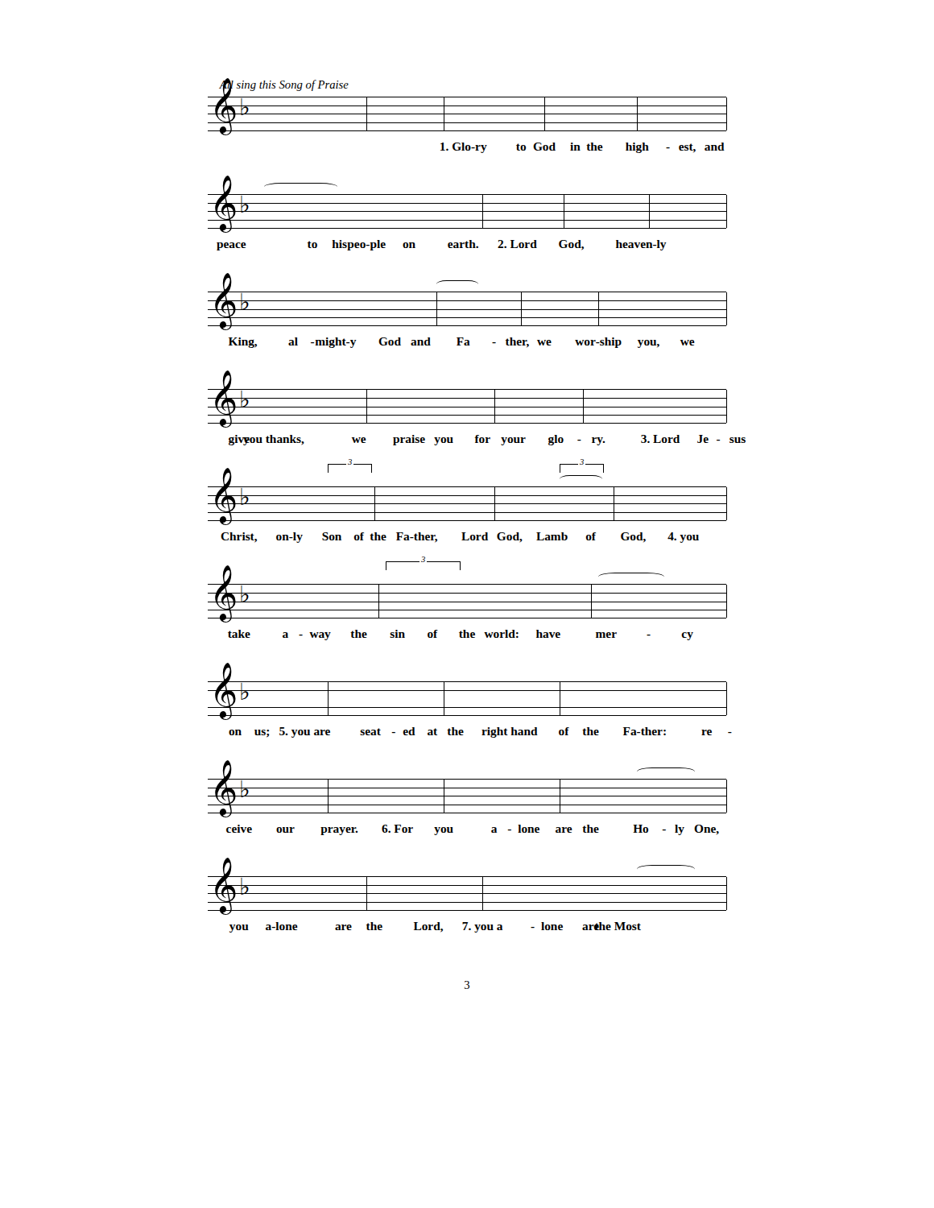All sing this Song of Praise
𝄞 ♭
1. Glo‑ry to God in the high ‑ est, and
𝄞 ♭
peace to his peo‑ple on earth. 2. Lord God, heaven‑ly
𝄞 ♭
King, al ‑ might‑y God and Fa ‑ ther, we wor‑ship you, we
𝄞 ♭
give you thanks, we praise you for your glo ‑ ry. 3. Lord Je ‑ sus
𝄞 ♭ 3 3
Christ, on‑ly Son of the Fa‑ther, Lord God, Lamb of God, 4. you
𝄞 ♭ 3
take a ‑ way the sin of the world: have mer ‑ cy
𝄞 ♭
on us; 5. you are seat ‑ ed at the right hand of the Fa‑ther: re ‑
𝄞 ♭
ceive our prayer. 6. For you a ‑ lone are the Ho ‑ ly One,
𝄞 ♭
you a‑lone are the Lord, 7. you a ‑ lone are the Most
3